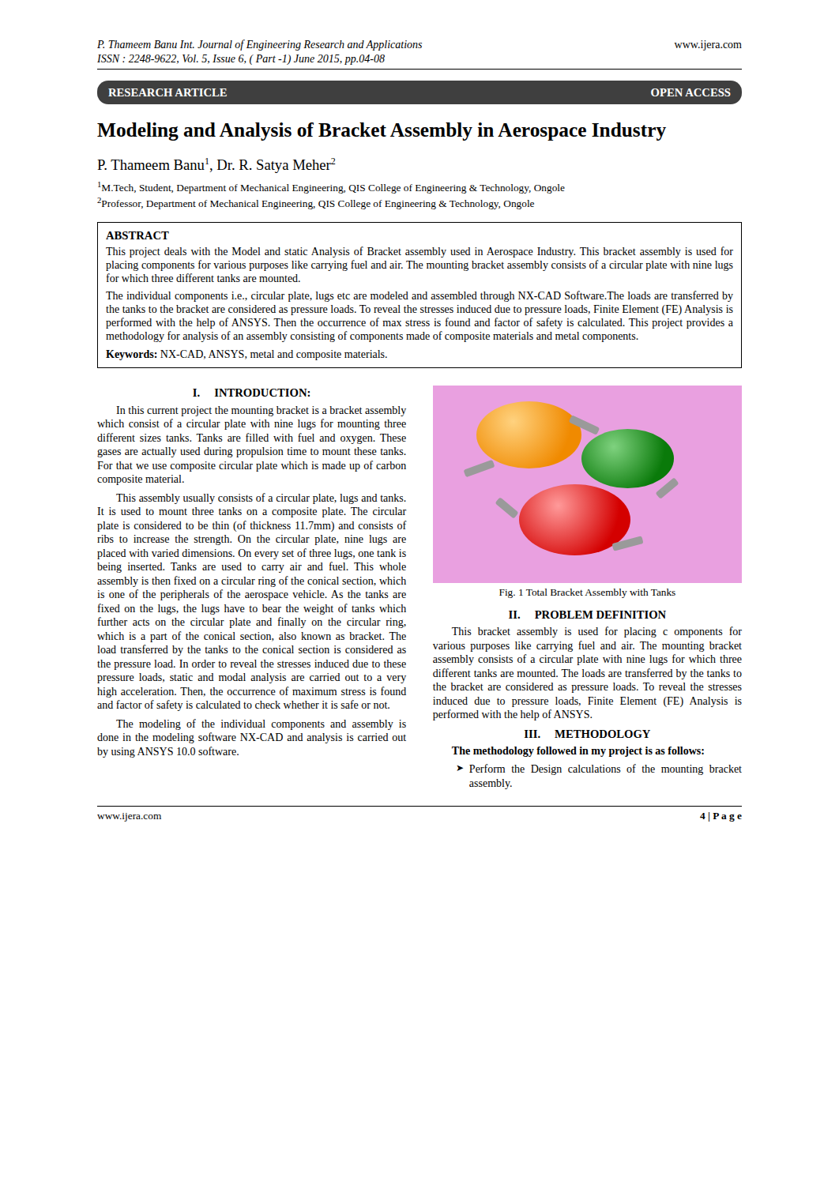P. Thameem Banu Int. Journal of Engineering Research and Applications
ISSN : 2248-9622, Vol. 5, Issue 6, ( Part -1) June 2015, pp.04-08
www.ijera.com
RESEARCH ARTICLE OPEN ACCESS
Modeling and Analysis of Bracket Assembly in Aerospace Industry
P. Thameem Banu1, Dr. R. Satya Meher2
1M.Tech, Student, Department of Mechanical Engineering, QIS College of Engineering & Technology, Ongole
2Professor, Department of Mechanical Engineering, QIS College of Engineering & Technology, Ongole
ABSTRACT
This project deals with the Model and static Analysis of Bracket assembly used in Aerospace Industry. This bracket assembly is used for placing components for various purposes like carrying fuel and air. The mounting bracket assembly consists of a circular plate with nine lugs for which three different tanks are mounted.
The individual components i.e., circular plate, lugs etc are modeled and assembled through NX-CAD Software.The loads are transferred by the tanks to the bracket are considered as pressure loads. To reveal the stresses induced due to pressure loads, Finite Element (FE) Analysis is performed with the help of ANSYS. Then the occurrence of max stress is found and factor of safety is calculated. This project provides a methodology for analysis of an assembly consisting of components made of composite materials and metal components.
Keywords: NX-CAD, ANSYS, metal and composite materials.
I. INTRODUCTION:
In this current project the mounting bracket is a bracket assembly which consist of a circular plate with nine lugs for mounting three different sizes tanks. Tanks are filled with fuel and oxygen. These gases are actually used during propulsion time to mount these tanks. For that we use composite circular plate which is made up of carbon composite material.
This assembly usually consists of a circular plate, lugs and tanks. It is used to mount three tanks on a composite plate. The circular plate is considered to be thin (of thickness 11.7mm) and consists of ribs to increase the strength. On the circular plate, nine lugs are placed with varied dimensions. On every set of three lugs, one tank is being inserted. Tanks are used to carry air and fuel. This whole assembly is then fixed on a circular ring of the conical section, which is one of the peripherals of the aerospace vehicle. As the tanks are fixed on the lugs, the lugs have to bear the weight of tanks which further acts on the circular plate and finally on the circular ring, which is a part of the conical section, also known as bracket. The load transferred by the tanks to the conical section is considered as the pressure load. In order to reveal the stresses induced due to these pressure loads, static and modal analysis are carried out to a very high acceleration. Then, the occurrence of maximum stress is found and factor of safety is calculated to check whether it is safe or not.
The modeling of the individual components and assembly is done in the modeling software NX-CAD and analysis is carried out by using ANSYS 10.0 software.
Fig. 1 Total Bracket Assembly with Tanks
II. PROBLEM DEFINITION
This bracket assembly is used for placing c omponents for various purposes like carrying fuel and air. The mounting bracket assembly consists of a circular plate with nine lugs for which three different tanks are mounted. The loads are transferred by the tanks to the bracket are considered as pressure loads. To reveal the stresses induced due to pressure loads, Finite Element (FE) Analysis is performed with the help of ANSYS.
III. METHODOLOGY
The methodology followed in my project is as follows:
Perform the Design calculations of the mounting bracket assembly.
www.ijera.com
4 | P a g e